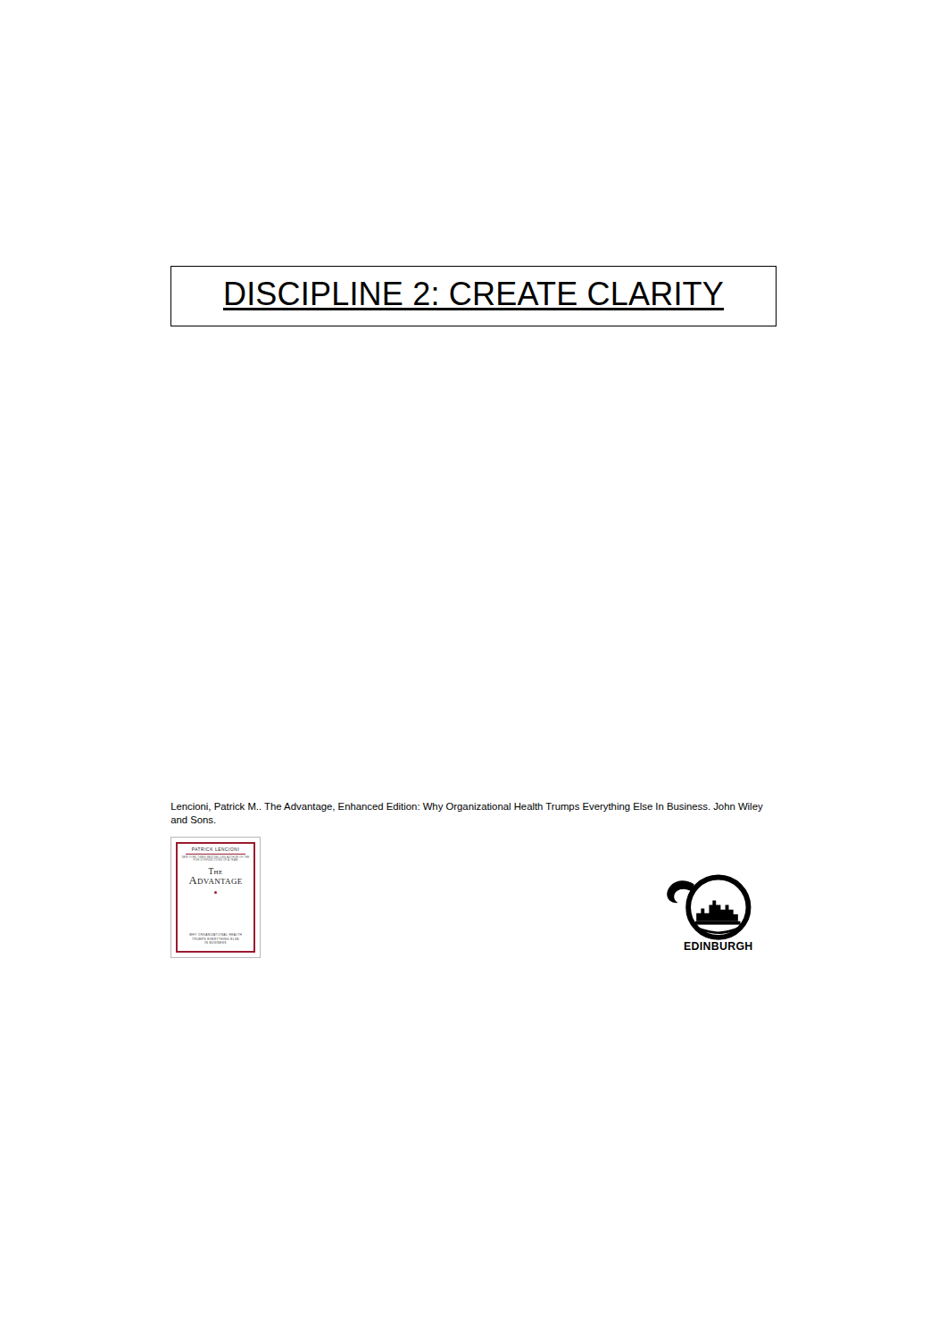DISCIPLINE 2: CREATE CLARITY
Lencioni, Patrick M.. The Advantage, Enhanced Edition: Why Organizational Health Trumps Everything Else In Business. John Wiley and Sons.
Patrick Lencioni
NEW YORK TIMES BESTSELLING AUTHOR OF THE FIVE DYSFUNCTIONS OF A TEAM
The Advantage
Why Organizational Health
Trumps Everything Else
In Business
Edinburgh Agile EDINBURGH